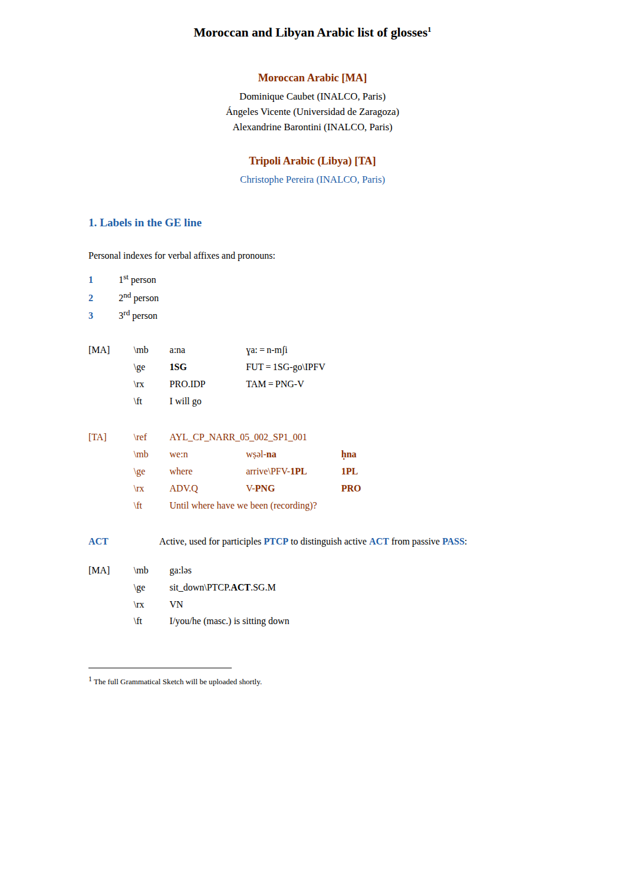Moroccan and Libyan Arabic list of glosses1
Moroccan Arabic [MA]
Dominique Caubet (INALCO, Paris)
Ángeles Vicente (Universidad de Zaragoza)
Alexandrine Barontini (INALCO, Paris)
Tripoli Arabic (Libya) [TA]
Christophe Pereira (INALCO, Paris)
1. Labels in the GE line
Personal indexes for verbal affixes and pronouns:
11st person
22nd person
33rd person
| [MA] | \mb | a:na | ɣa: = n-mʃi |
| | \ge | 1SG | FUT = 1SG-go\IPFV |
| | \rx | PRO.IDP | TAM = PNG-V |
| | \ft | I will go |
| [TA] | \ref | AYL_CP_NARR_05_002_SP1_001 |
| | \mb | we:n | wṣəl- na | ḥna |
| | \ge | where | arrive\PFV- 1PL | 1PL |
| | \rx | ADV.Q | V- PNG | PRO |
| | \ft | Until where have we been (recording)? |
ACT Active, used for participles PTCP to distinguish active ACT from passive PASS:
| [MA] | \mb | ga:ləs |
| | \ge | sit_down\PTCP. ACT .SG.M |
| | \rx | VN |
| | \ft | I/you/he (masc.) is sitting down |
1 The full Grammatical Sketch will be uploaded shortly.